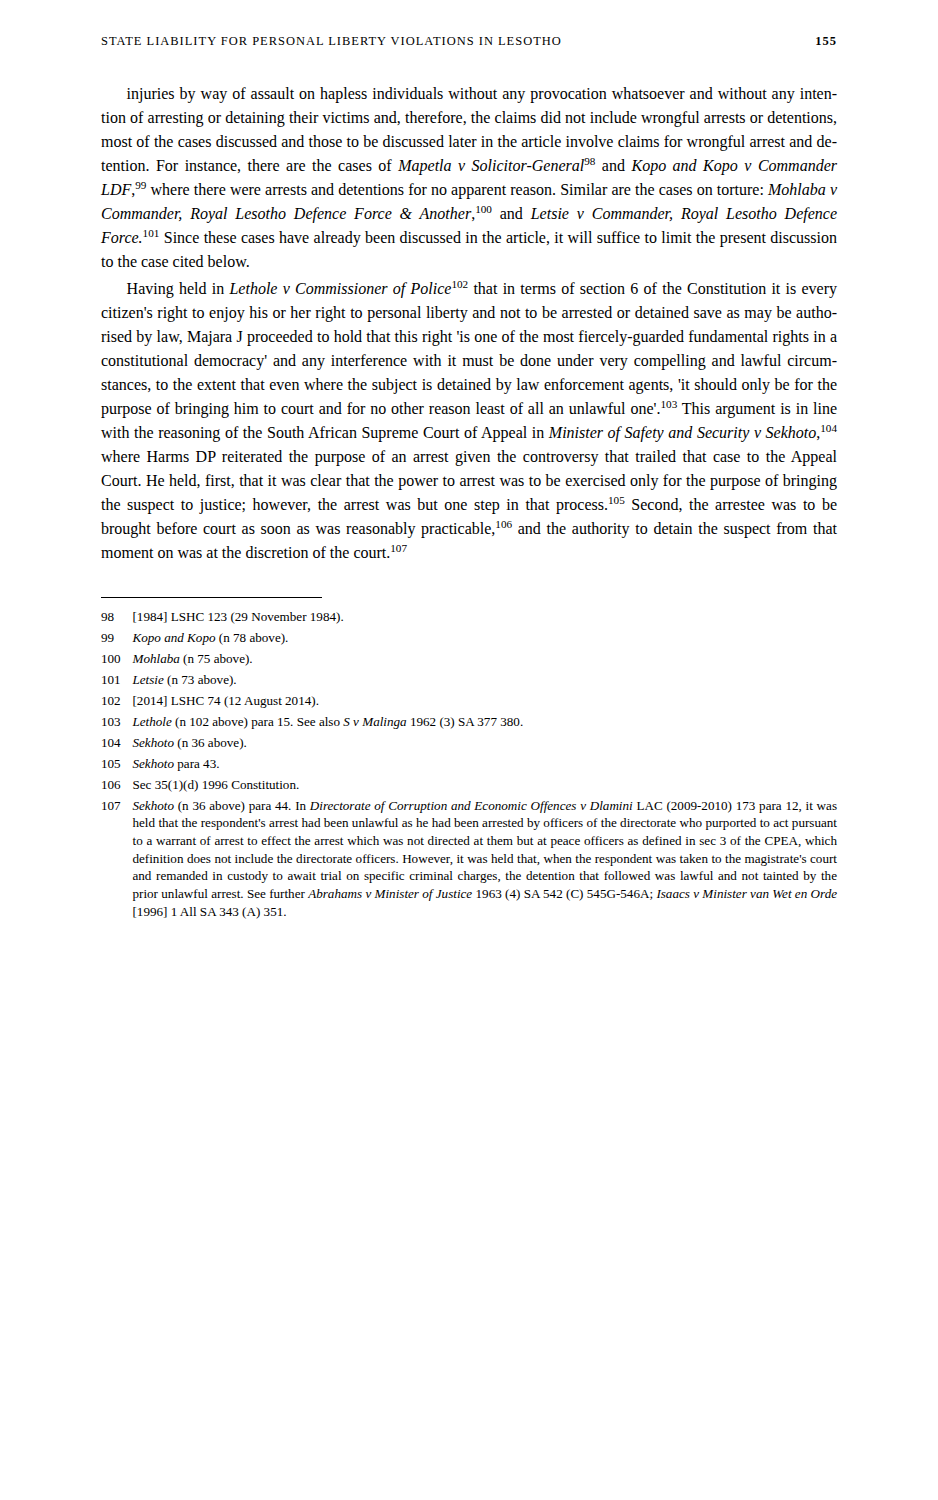State liability for personal liberty violations in Lesotho 155
injuries by way of assault on hapless individuals without any provocation whatsoever and without any intention of arresting or detaining their victims and, therefore, the claims did not include wrongful arrests or detentions, most of the cases discussed and those to be discussed later in the article involve claims for wrongful arrest and detention. For instance, there are the cases of Mapetla v Solicitor-General98 and Kopo and Kopo v Commander LDF,99 where there were arrests and detentions for no apparent reason. Similar are the cases on torture: Mohlaba v Commander, Royal Lesotho Defence Force & Another,100 and Letsie v Commander, Royal Lesotho Defence Force.101 Since these cases have already been discussed in the article, it will suffice to limit the present discussion to the case cited below.
Having held in Lethole v Commissioner of Police102 that in terms of section 6 of the Constitution it is every citizen's right to enjoy his or her right to personal liberty and not to be arrested or detained save as may be authorised by law, Majara J proceeded to hold that this right 'is one of the most fiercely-guarded fundamental rights in a constitutional democracy' and any interference with it must be done under very compelling and lawful circumstances, to the extent that even where the subject is detained by law enforcement agents, 'it should only be for the purpose of bringing him to court and for no other reason least of all an unlawful one'.103 This argument is in line with the reasoning of the South African Supreme Court of Appeal in Minister of Safety and Security v Sekhoto,104 where Harms DP reiterated the purpose of an arrest given the controversy that trailed that case to the Appeal Court. He held, first, that it was clear that the power to arrest was to be exercised only for the purpose of bringing the suspect to justice; however, the arrest was but one step in that process.105 Second, the arrestee was to be brought before court as soon as was reasonably practicable,106 and the authority to detain the suspect from that moment on was at the discretion of the court.107
98[1984] LSHC 123 (29 November 1984).
99 Kopo and Kopo (n 78 above).
100 Mohlaba (n 75 above).
101 Letsie (n 73 above).
102[2014] LSHC 74 (12 August 2014).
103 Lethole (n 102 above) para 15. See also S v Malinga 1962 (3) SA 377 380.
104 Sekhoto (n 36 above).
105 Sekhoto para 43.
106 Sec 35(1)(d) 1996 Constitution.
107 Sekhoto (n 36 above) para 44. In Directorate of Corruption and Economic Offences v Dlamini LAC (2009-2010) 173 para 12, it was held that the respondent's arrest had been unlawful as he had been arrested by officers of the directorate who purported to act pursuant to a warrant of arrest to effect the arrest which was not directed at them but at peace officers as defined in sec 3 of the CPEA, which definition does not include the directorate officers. However, it was held that, when the respondent was taken to the magistrate's court and remanded in custody to await trial on specific criminal charges, the detention that followed was lawful and not tainted by the prior unlawful arrest. See further Abrahams v Minister of Justice 1963 (4) SA 542 (C) 545G-546A; Isaacs v Minister van Wet en Orde [1996] 1 All SA 343 (A) 351.